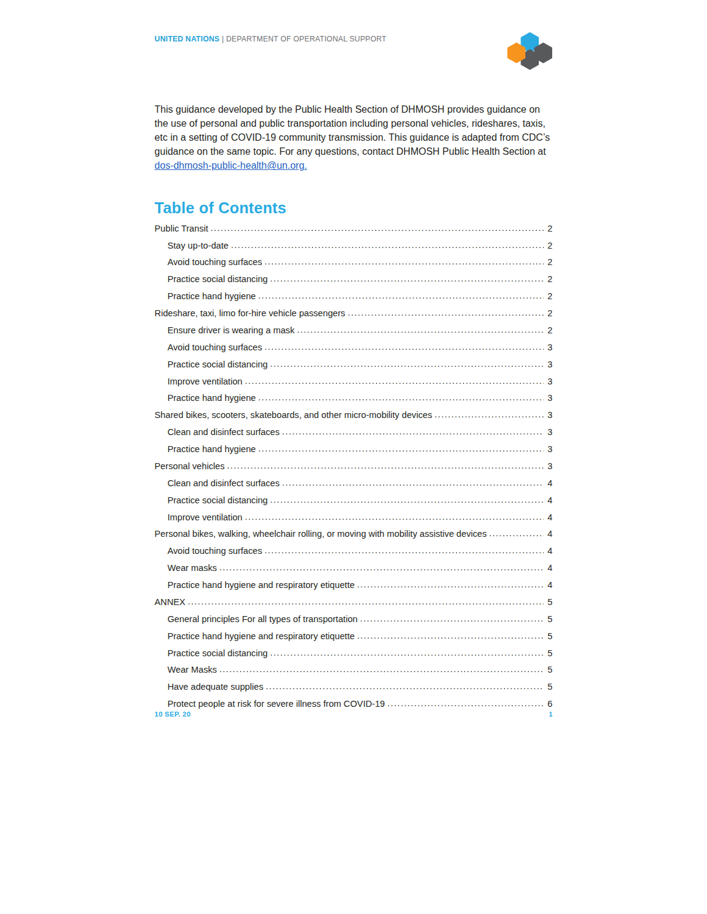UNITED NATIONS | DEPARTMENT OF OPERATIONAL SUPPORT
This guidance developed by the Public Health Section of DHMOSH provides guidance on the use of personal and public transportation including personal vehicles, rideshares, taxis, etc in a setting of COVID-19 community transmission. This guidance is adapted from CDC’s guidance on the same topic. For any questions, contact DHMOSH Public Health Section at dos-dhmosh-public-health@un.org.
Table of Contents
Public Transit ........................................................................................................................................... 2
Stay up-to-date ..................................................................................................................................... 2
Avoid touching surfaces ......................................................................................................................... 2
Practice social distancing ....................................................................................................................... 2
Practice hand hygiene .......................................................................................................................... 2
Rideshare, taxi, limo for-hire vehicle passengers ................................................................................. 2
Ensure driver is wearing a mask ................................................................................................. 2
Avoid touching surfaces ......................................................................................................................... 3
Practice social distancing ....................................................................................................................... 3
Improve ventilation .............................................................................................................................. 3
Practice hand hygiene .......................................................................................................................... 3
Shared bikes, scooters, skateboards, and other micro-mobility devices ............................................. 3
Clean and disinfect surfaces ................................................................................................................. 3
Practice hand hygiene .......................................................................................................................... 3
Personal vehicles ..................................................................................................................................... 3
Clean and disinfect surfaces ................................................................................................................. 4
Practice social distancing ....................................................................................................................... 4
Improve ventilation .............................................................................................................................. 4
Personal bikes, walking, wheelchair rolling, or moving with mobility assistive devices .......................................... 4
Avoid touching surfaces ......................................................................................................................... 4
Wear masks ............................................................................................................................................. 4
Practice hand hygiene and respiratory etiquette ................................................................................. 4
ANNEX ......................................................................................................................................................... 5
General principles For all types of transportation ................................................................................ 5
Practice hand hygiene and respiratory etiquette ................................................................................. 5
Practice social distancing ....................................................................................................................... 5
Wear Masks ............................................................................................................................................. 5
Have adequate supplies ......................................................................................................................... 5
Protect people at risk for severe illness from COVID-19 ................................................................... 6
10 SEP. 20 1